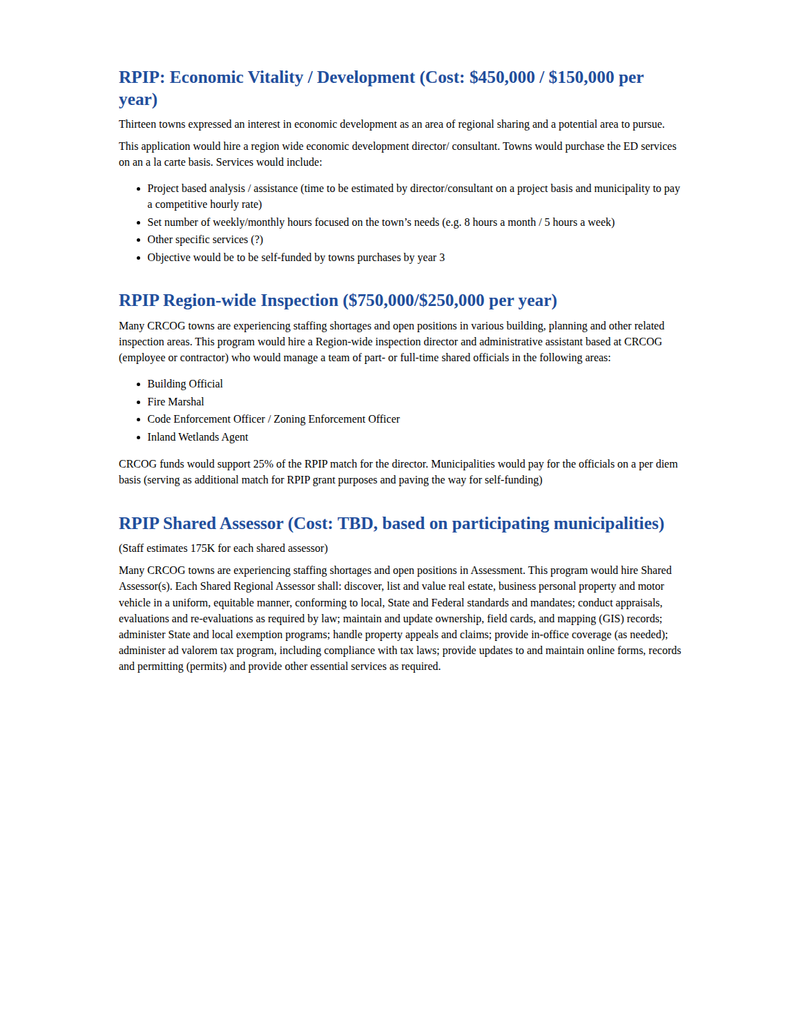RPIP: Economic Vitality / Development (Cost: $450,000 / $150,000 per year)
Thirteen towns expressed an interest in economic development as an area of regional sharing and a potential area to pursue.
This application would hire a region wide economic development director/ consultant. Towns would purchase the ED services on an a la carte basis. Services would include:
Project based analysis / assistance (time to be estimated by director/consultant on a project basis and municipality to pay a competitive hourly rate)
Set number of weekly/monthly hours focused on the town’s needs (e.g. 8 hours a month / 5 hours a week)
Other specific services (?)
Objective would be to be self-funded by towns purchases by year 3
RPIP Region-wide Inspection ($750,000/$250,000 per year)
Many CRCOG towns are experiencing staffing shortages and open positions in various building, planning and other related inspection areas. This program would hire a Region-wide inspection director and administrative assistant based at CRCOG (employee or contractor) who would manage a team of part- or full-time shared officials in the following areas:
Building Official
Fire Marshal
Code Enforcement Officer / Zoning Enforcement Officer
Inland Wetlands Agent
CRCOG funds would support 25% of the RPIP match for the director. Municipalities would pay for the officials on a per diem basis (serving as additional match for RPIP grant purposes and paving the way for self-funding)
RPIP Shared Assessor (Cost: TBD, based on participating municipalities)
(Staff estimates 175K for each shared assessor)
Many CRCOG towns are experiencing staffing shortages and open positions in Assessment. This program would hire Shared Assessor(s). Each Shared Regional Assessor shall: discover, list and value real estate, business personal property and motor vehicle in a uniform, equitable manner, conforming to local, State and Federal standards and mandates; conduct appraisals, evaluations and re-evaluations as required by law; maintain and update ownership, field cards, and mapping (GIS) records; administer State and local exemption programs; handle property appeals and claims; provide in-office coverage (as needed); administer ad valorem tax program, including compliance with tax laws; provide updates to and maintain online forms, records and permitting (permits) and provide other essential services as required.